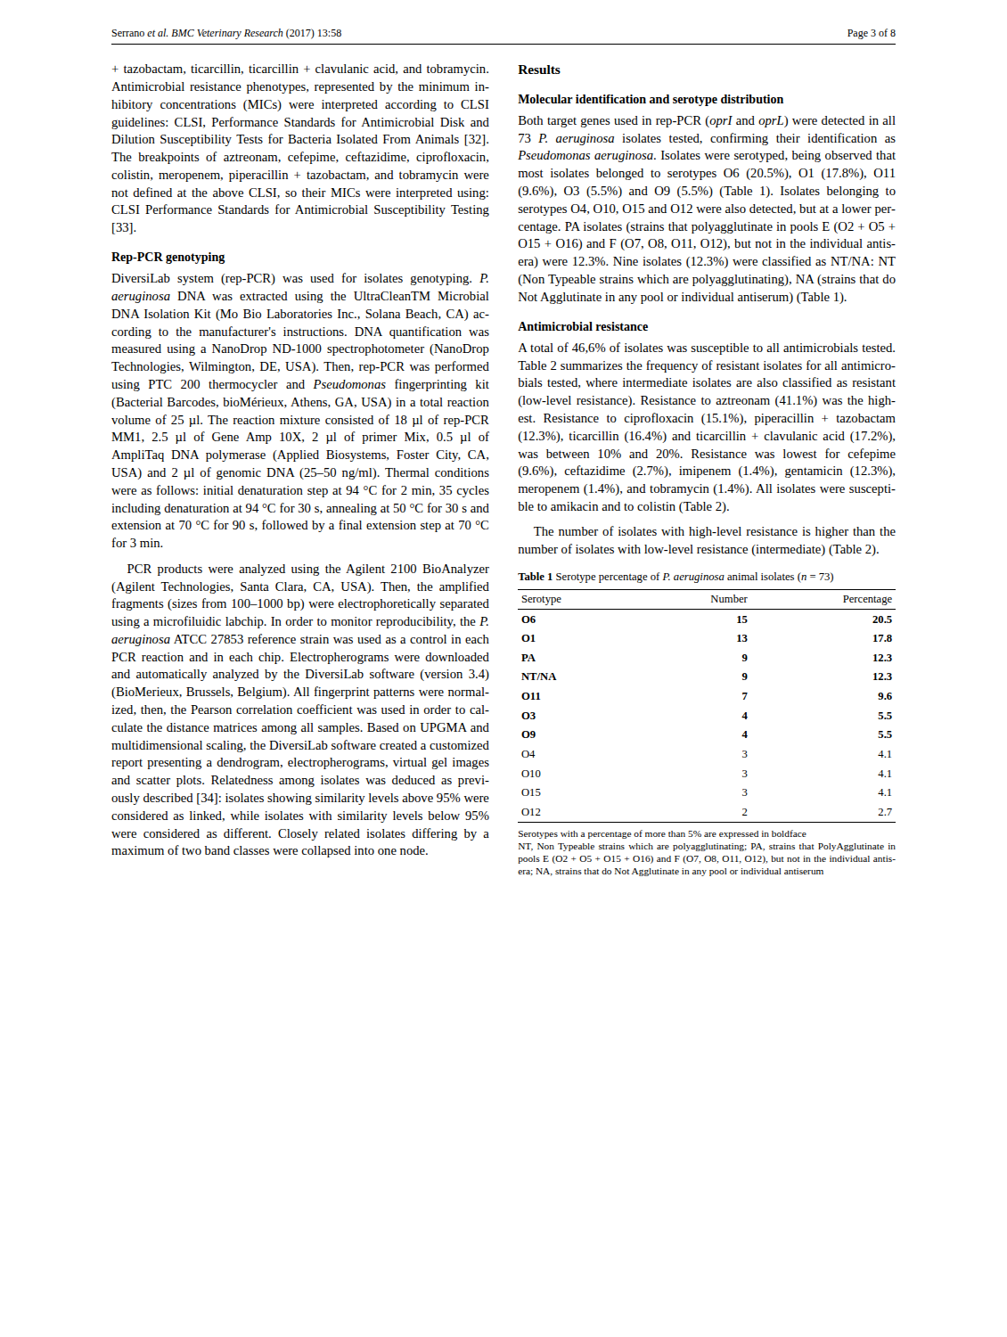Serrano et al. BMC Veterinary Research (2017) 13:58 Page 3 of 8
+ tazobactam, ticarcillin, ticarcillin + clavulanic acid, and tobramycin. Antimicrobial resistance phenotypes, represented by the minimum inhibitory concentrations (MICs) were interpreted according to CLSI guidelines: CLSI, Performance Standards for Antimicrobial Disk and Dilution Susceptibility Tests for Bacteria Isolated From Animals [32]. The breakpoints of aztreonam, cefepime, ceftazidime, ciprofloxacin, colistin, meropenem, piperacillin + tazobactam, and tobramycin were not defined at the above CLSI, so their MICs were interpreted using: CLSI Performance Standards for Antimicrobial Susceptibility Testing [33].
Rep-PCR genotyping
DiversiLab system (rep-PCR) was used for isolates genotyping. P. aeruginosa DNA was extracted using the UltraCleanTM Microbial DNA Isolation Kit (Mo Bio Laboratories Inc., Solana Beach, CA) according to the manufacturer's instructions. DNA quantification was measured using a NanoDrop ND-1000 spectrophotometer (NanoDrop Technologies, Wilmington, DE, USA). Then, rep-PCR was performed using PTC 200 thermocycler and Pseudomonas fingerprinting kit (Bacterial Barcodes, bioMérieux, Athens, GA, USA) in a total reaction volume of 25 µl. The reaction mixture consisted of 18 µl of rep-PCR MM1, 2.5 µl of Gene Amp 10X, 2 µl of primer Mix, 0.5 µl of AmpliTaq DNA polymerase (Applied Biosystems, Foster City, CA, USA) and 2 µl of genomic DNA (25–50 ng/ml). Thermal conditions were as follows: initial denaturation step at 94 °C for 2 min, 35 cycles including denaturation at 94 °C for 30 s, annealing at 50 °C for 30 s and extension at 70 °C for 90 s, followed by a final extension step at 70 °C for 3 min.
PCR products were analyzed using the Agilent 2100 BioAnalyzer (Agilent Technologies, Santa Clara, CA, USA). Then, the amplified fragments (sizes from 100–1000 bp) were electrophoretically separated using a microfiluidic labchip. In order to monitor reproducibility, the P. aeruginosa ATCC 27853 reference strain was used as a control in each PCR reaction and in each chip. Electropherograms were downloaded and automatically analyzed by the DiversiLab software (version 3.4) (BioMerieux, Brussels, Belgium). All fingerprint patterns were normalized, then, the Pearson correlation coefficient was used in order to calculate the distance matrices among all samples. Based on UPGMA and multidimensional scaling, the DiversiLab software created a customized report presenting a dendrogram, electropherograms, virtual gel images and scatter plots. Relatedness among isolates was deduced as previously described [34]: isolates showing similarity levels above 95% were considered as linked, while isolates with similarity levels below 95% were considered as different. Closely related isolates differing by a maximum of two band classes were collapsed into one node.
Results
Molecular identification and serotype distribution
Both target genes used in rep-PCR (oprI and oprL) were detected in all 73 P. aeruginosa isolates tested, confirming their identification as Pseudomonas aeruginosa. Isolates were serotyped, being observed that most isolates belonged to serotypes O6 (20.5%), O1 (17.8%), O11 (9.6%), O3 (5.5%) and O9 (5.5%) (Table 1). Isolates belonging to serotypes O4, O10, O15 and O12 were also detected, but at a lower percentage. PA isolates (strains that polyagglutinate in pools E (O2 + O5 + O15 + O16) and F (O7, O8, O11, O12), but not in the individual antisera) were 12.3%. Nine isolates (12.3%) were classified as NT/NA: NT (Non Typeable strains which are polyagglutinating), NA (strains that do Not Agglutinate in any pool or individual antiserum) (Table 1).
Antimicrobial resistance
A total of 46,6% of isolates was susceptible to all antimicrobials tested. Table 2 summarizes the frequency of resistant isolates for all antimicrobials tested, where intermediate isolates are also classified as resistant (low-level resistance). Resistance to aztreonam (41.1%) was the highest. Resistance to ciprofloxacin (15.1%), piperacillin + tazobactam (12.3%), ticarcillin (16.4%) and ticarcillin + clavulanic acid (17.2%), was between 10% and 20%. Resistance was lowest for cefepime (9.6%), ceftazidime (2.7%), imipenem (1.4%), gentamicin (12.3%), meropenem (1.4%), and tobramycin (1.4%). All isolates were susceptible to amikacin and to colistin (Table 2).
The number of isolates with high-level resistance is higher than the number of isolates with low-level resistance (intermediate) (Table 2).
Table 1 Serotype percentage of P. aeruginosa animal isolates (n = 73)
| Serotype | Number | Percentage |
| --- | --- | --- |
| O6 | 15 | 20.5 |
| O1 | 13 | 17.8 |
| PA | 9 | 12.3 |
| NT/NA | 9 | 12.3 |
| O11 | 7 | 9.6 |
| O3 | 4 | 5.5 |
| O9 | 4 | 5.5 |
| O4 | 3 | 4.1 |
| O10 | 3 | 4.1 |
| O15 | 3 | 4.1 |
| O12 | 2 | 2.7 |
Serotypes with a percentage of more than 5% are expressed in boldface
NT, Non Typeable strains which are polyagglutinating; PA, strains that PolyAgglutinate in pools E (O2 + O5 + O15 + O16) and F (O7, O8, O11, O12), but not in the individual antisera; NA, strains that do Not Agglutinate in any pool or individual antiserum